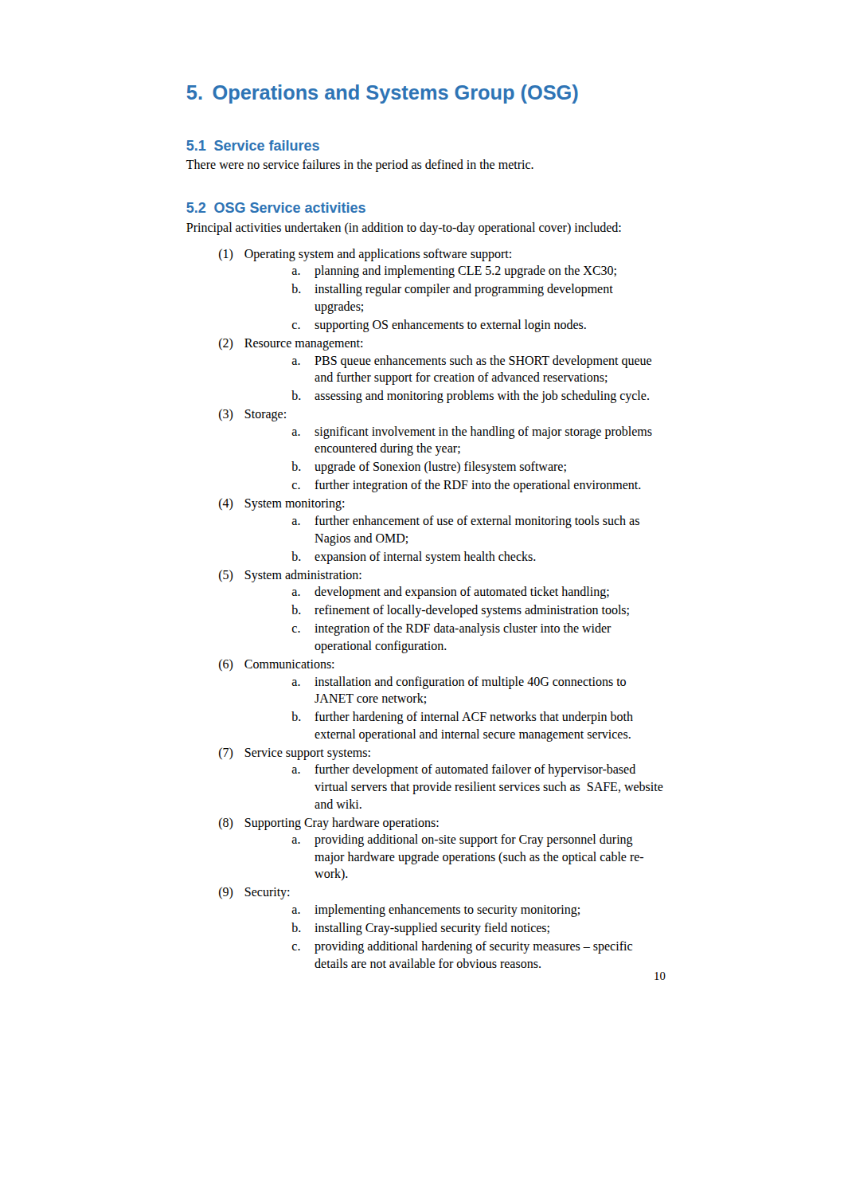5. Operations and Systems Group (OSG)
5.1 Service failures
There were no service failures in the period as defined in the metric.
5.2 OSG Service activities
Principal activities undertaken (in addition to day-to-day operational cover) included:
(1) Operating system and applications software support:
a. planning and implementing CLE 5.2 upgrade on the XC30;
b. installing regular compiler and programming development upgrades;
c. supporting OS enhancements to external login nodes.
(2) Resource management:
a. PBS queue enhancements such as the SHORT development queue and further support for creation of advanced reservations;
b. assessing and monitoring problems with the job scheduling cycle.
(3) Storage:
a. significant involvement in the handling of major storage problems encountered during the year;
b. upgrade of Sonexion (lustre) filesystem software;
c. further integration of the RDF into the operational environment.
(4) System monitoring:
a. further enhancement of use of external monitoring tools such as Nagios and OMD;
b. expansion of internal system health checks.
(5) System administration:
a. development and expansion of automated ticket handling;
b. refinement of locally-developed systems administration tools;
c. integration of the RDF data-analysis cluster into the wider operational configuration.
(6) Communications:
a. installation and configuration of multiple 40G connections to JANET core network;
b. further hardening of internal ACF networks that underpin both external operational and internal secure management services.
(7) Service support systems:
a. further development of automated failover of hypervisor-based virtual servers that provide resilient services such as SAFE, website and wiki.
(8) Supporting Cray hardware operations:
a. providing additional on-site support for Cray personnel during major hardware upgrade operations (such as the optical cable re-work).
(9) Security:
a. implementing enhancements to security monitoring;
b. installing Cray-supplied security field notices;
c. providing additional hardening of security measures – specific details are not available for obvious reasons.
10